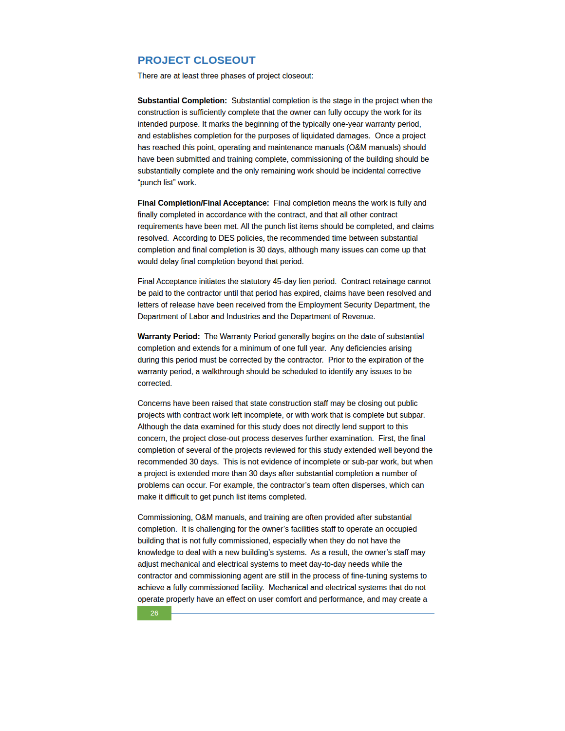PROJECT CLOSEOUT
There are at least three phases of project closeout:
Substantial Completion: Substantial completion is the stage in the project when the construction is sufficiently complete that the owner can fully occupy the work for its intended purpose. It marks the beginning of the typically one-year warranty period, and establishes completion for the purposes of liquidated damages. Once a project has reached this point, operating and maintenance manuals (O&M manuals) should have been submitted and training complete, commissioning of the building should be substantially complete and the only remaining work should be incidental corrective “punch list” work.
Final Completion/Final Acceptance: Final completion means the work is fully and finally completed in accordance with the contract, and that all other contract requirements have been met. All the punch list items should be completed, and claims resolved. According to DES policies, the recommended time between substantial completion and final completion is 30 days, although many issues can come up that would delay final completion beyond that period.
Final Acceptance initiates the statutory 45-day lien period. Contract retainage cannot be paid to the contractor until that period has expired, claims have been resolved and letters of release have been received from the Employment Security Department, the Department of Labor and Industries and the Department of Revenue.
Warranty Period: The Warranty Period generally begins on the date of substantial completion and extends for a minimum of one full year. Any deficiencies arising during this period must be corrected by the contractor. Prior to the expiration of the warranty period, a walkthrough should be scheduled to identify any issues to be corrected.
Concerns have been raised that state construction staff may be closing out public projects with contract work left incomplete, or with work that is complete but subpar. Although the data examined for this study does not directly lend support to this concern, the project close-out process deserves further examination. First, the final completion of several of the projects reviewed for this study extended well beyond the recommended 30 days. This is not evidence of incomplete or sub-par work, but when a project is extended more than 30 days after substantial completion a number of problems can occur. For example, the contractor’s team often disperses, which can make it difficult to get punch list items completed.
Commissioning, O&M manuals, and training are often provided after substantial completion. It is challenging for the owner’s facilities staff to operate an occupied building that is not fully commissioned, especially when they do not have the knowledge to deal with a new building’s systems. As a result, the owner’s staff may adjust mechanical and electrical systems to meet day-to-day needs while the contractor and commissioning agent are still in the process of fine-tuning systems to achieve a fully commissioned facility. Mechanical and electrical systems that do not operate properly have an effect on user comfort and performance, and may create a
26